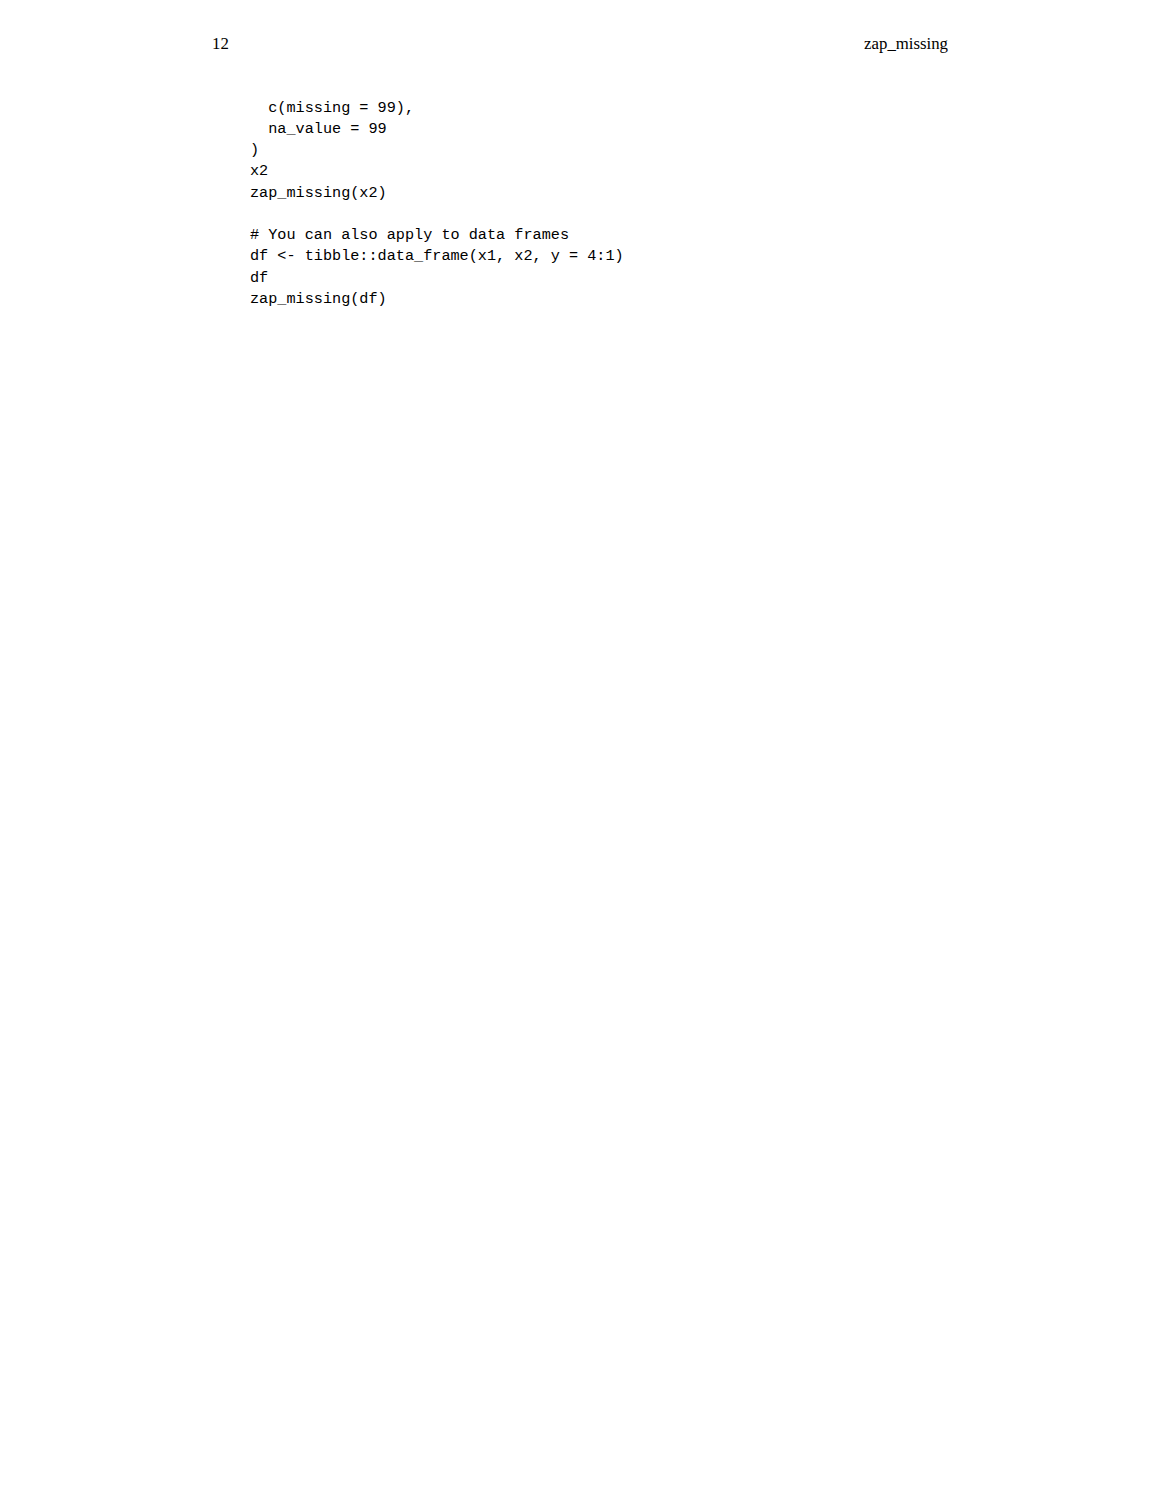12 zap_missing
  c(missing = 99),
  na_value = 99
)
x2
zap_missing(x2)

# You can also apply to data frames
df <- tibble::data_frame(x1, x2, y = 4:1)
df
zap_missing(df)